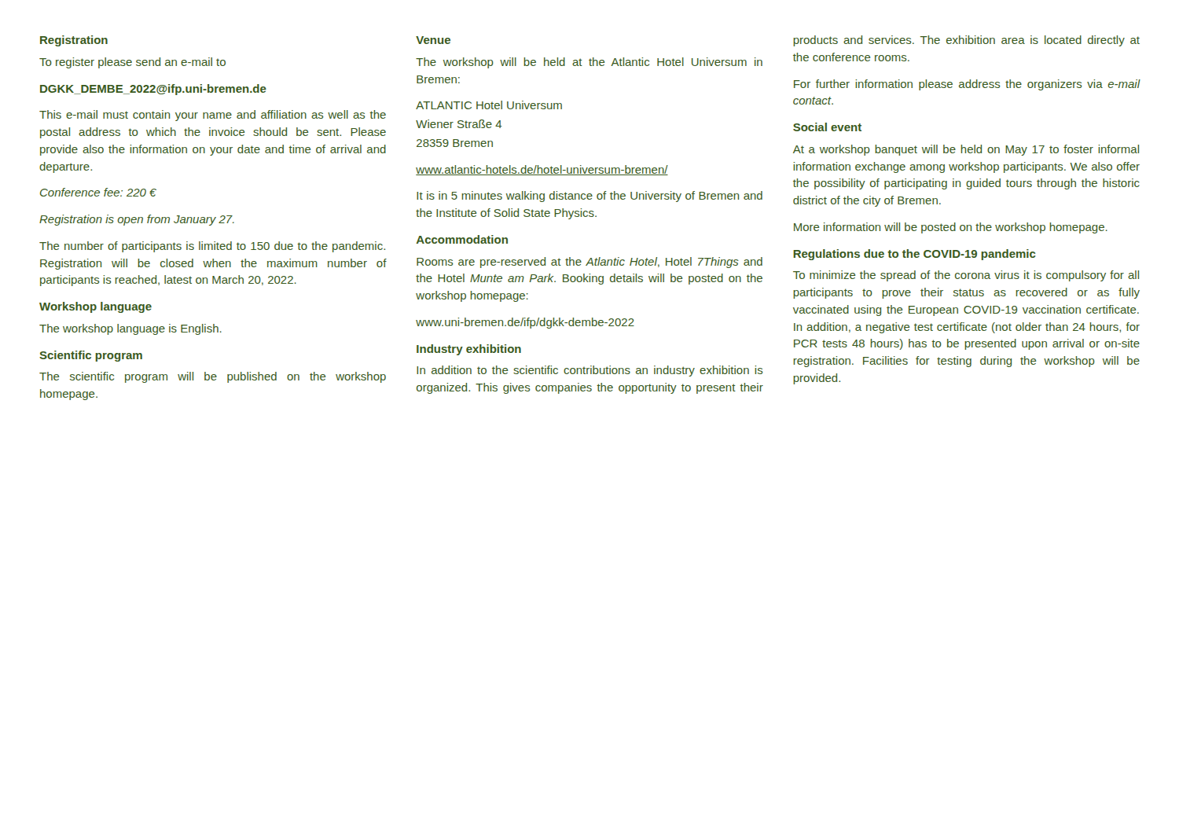Registration
To register please send an e-mail to
DGKK_DEMBE_2022@ifp.uni-bremen.de
This e-mail must contain your name and affiliation as well as the postal address to which the invoice should be sent. Please provide also the information on your date and time of arrival and departure.
Conference fee: 220 €
Registration is open from January 27.
The number of participants is limited to 150 due to the pandemic. Registration will be closed when the maximum number of participants is reached, latest on March 20, 2022.
Workshop language
The workshop language is English.
Scientific program
The scientific program will be published on the workshop homepage.
Venue
The workshop will be held at the Atlantic Hotel Universum in Bremen:
ATLANTIC Hotel Universum
Wiener Straße 4
28359 Bremen
www.atlantic-hotels.de/hotel-universum-bremen/
It is in 5 minutes walking distance of the University of Bremen and the Institute of Solid State Physics.
Accommodation
Rooms are pre-reserved at the Atlantic Hotel, Hotel 7Things and the Hotel Munte am Park. Booking details will be posted on the workshop homepage:
www.uni-bremen.de/ifp/dgkk-dembe-2022
Industry exhibition
In addition to the scientific contributions an industry exhibition is organized. This gives companies the opportunity to present their products and services. The exhibition area is located directly at the conference rooms.
For further information please address the organizers via e-mail contact.
Social event
At a workshop banquet will be held on May 17 to foster informal information exchange among workshop participants. We also offer the possibility of participating in guided tours through the historic district of the city of Bremen.
More information will be posted on the workshop homepage.
Regulations due to the COVID-19 pandemic
To minimize the spread of the corona virus it is compulsory for all participants to prove their status as recovered or as fully vaccinated using the European COVID-19 vaccination certificate. In addition, a negative test certificate (not older than 24 hours, for PCR tests 48 hours) has to be presented upon arrival or on-site registration. Facilities for testing during the workshop will be provided.